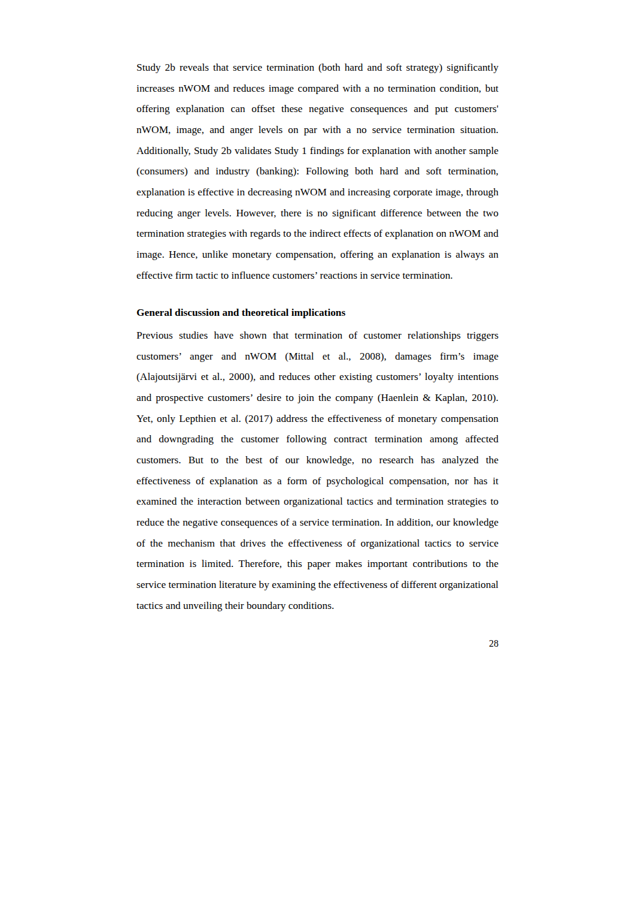Study 2b reveals that service termination (both hard and soft strategy) significantly increases nWOM and reduces image compared with a no termination condition, but offering explanation can offset these negative consequences and put customers' nWOM, image, and anger levels on par with a no service termination situation. Additionally, Study 2b validates Study 1 findings for explanation with another sample (consumers) and industry (banking): Following both hard and soft termination, explanation is effective in decreasing nWOM and increasing corporate image, through reducing anger levels. However, there is no significant difference between the two termination strategies with regards to the indirect effects of explanation on nWOM and image. Hence, unlike monetary compensation, offering an explanation is always an effective firm tactic to influence customers’ reactions in service termination.
General discussion and theoretical implications
Previous studies have shown that termination of customer relationships triggers customers’ anger and nWOM (Mittal et al., 2008), damages firm’s image (Alajoutsijärvi et al., 2000), and reduces other existing customers’ loyalty intentions and prospective customers’ desire to join the company (Haenlein & Kaplan, 2010). Yet, only Lepthien et al. (2017) address the effectiveness of monetary compensation and downgrading the customer following contract termination among affected customers. But to the best of our knowledge, no research has analyzed the effectiveness of explanation as a form of psychological compensation, nor has it examined the interaction between organizational tactics and termination strategies to reduce the negative consequences of a service termination. In addition, our knowledge of the mechanism that drives the effectiveness of organizational tactics to service termination is limited. Therefore, this paper makes important contributions to the service termination literature by examining the effectiveness of different organizational tactics and unveiling their boundary conditions.
28